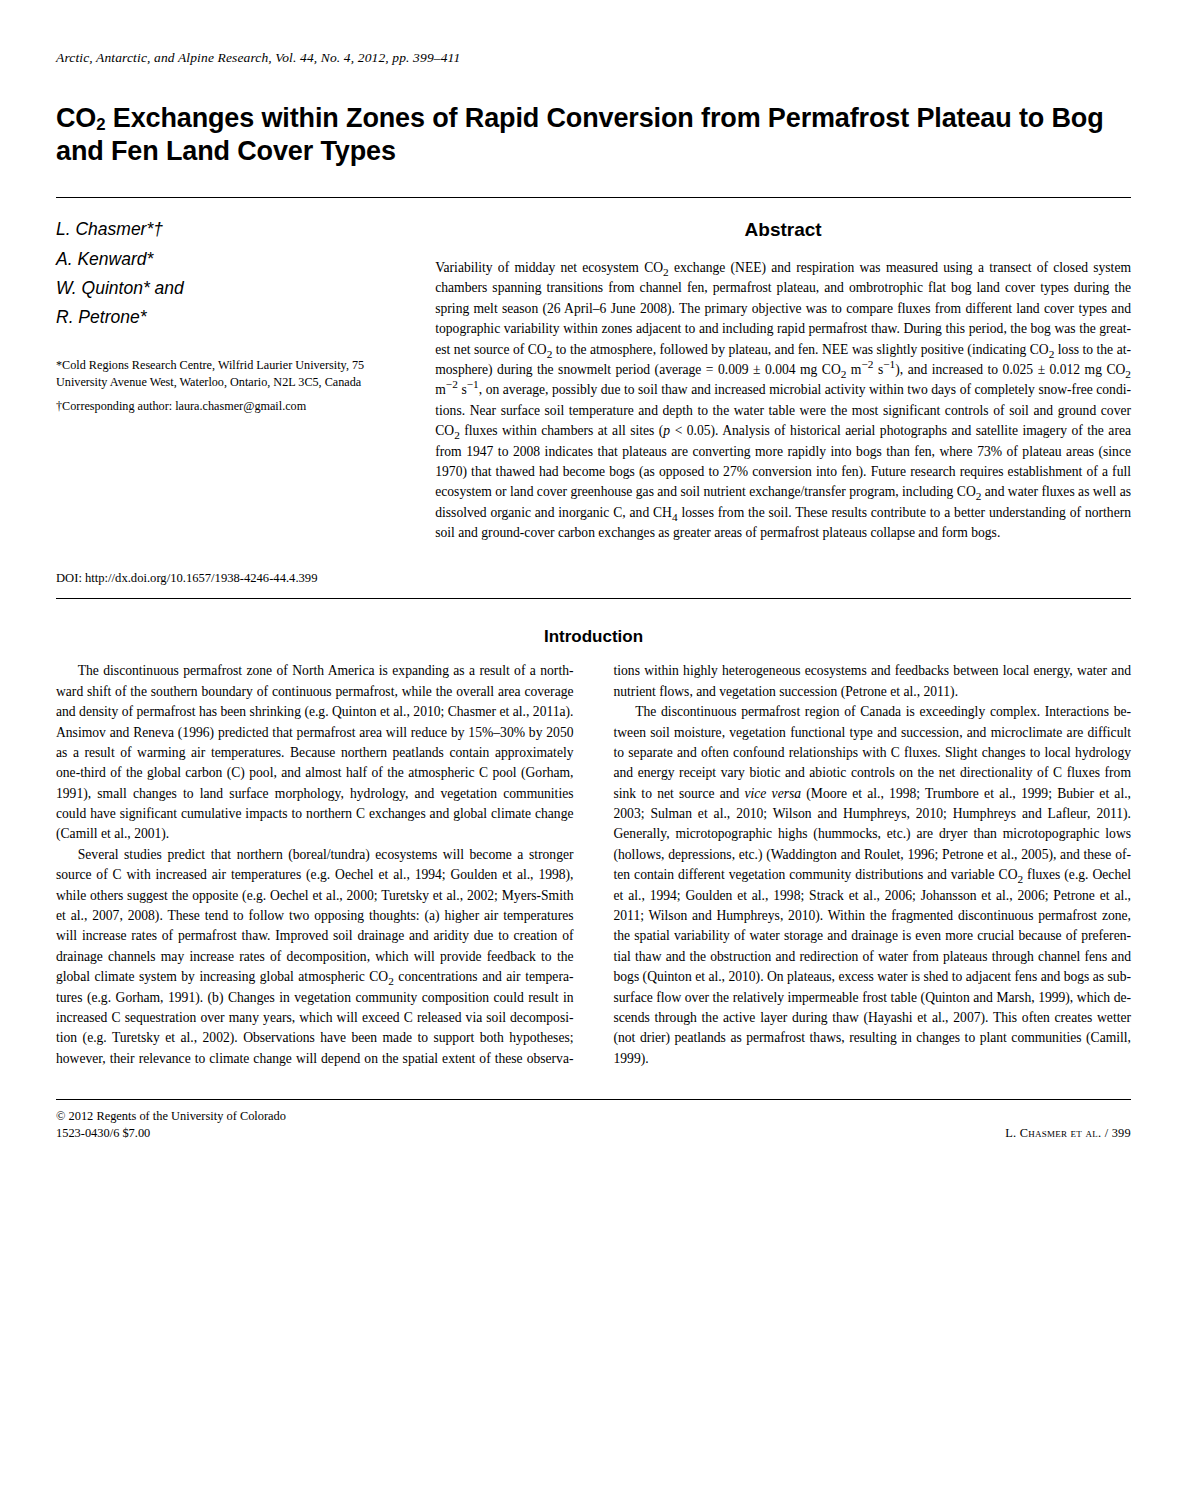Arctic, Antarctic, and Alpine Research, Vol. 44, No. 4, 2012, pp. 399–411
CO2 Exchanges within Zones of Rapid Conversion from Permafrost Plateau to Bog and Fen Land Cover Types
L. Chasmer*†
A. Kenward*
W. Quinton* and
R. Petrone*
*Cold Regions Research Centre, Wilfrid Laurier University, 75 University Avenue West, Waterloo, Ontario, N2L 3C5, Canada
†Corresponding author: laura.chasmer@gmail.com
Abstract
Variability of midday net ecosystem CO2 exchange (NEE) and respiration was measured using a transect of closed system chambers spanning transitions from channel fen, permafrost plateau, and ombrotrophic flat bog land cover types during the spring melt season (26 April–6 June 2008). The primary objective was to compare fluxes from different land cover types and topographic variability within zones adjacent to and including rapid permafrost thaw. During this period, the bog was the greatest net source of CO2 to the atmosphere, followed by plateau, and fen. NEE was slightly positive (indicating CO2 loss to the atmosphere) during the snowmelt period (average = 0.009 ± 0.004 mg CO2 m−2 s−1), and increased to 0.025 ± 0.012 mg CO2 m−2 s−1, on average, possibly due to soil thaw and increased microbial activity within two days of completely snow-free conditions. Near surface soil temperature and depth to the water table were the most significant controls of soil and ground cover CO2 fluxes within chambers at all sites (p < 0.05). Analysis of historical aerial photographs and satellite imagery of the area from 1947 to 2008 indicates that plateaus are converting more rapidly into bogs than fen, where 73% of plateau areas (since 1970) that thawed had become bogs (as opposed to 27% conversion into fen). Future research requires establishment of a full ecosystem or land cover greenhouse gas and soil nutrient exchange/transfer program, including CO2 and water fluxes as well as dissolved organic and inorganic C, and CH4 losses from the soil. These results contribute to a better understanding of northern soil and ground-cover carbon exchanges as greater areas of permafrost plateaus collapse and form bogs.
DOI: http://dx.doi.org/10.1657/1938-4246-44.4.399
Introduction
The discontinuous permafrost zone of North America is expanding as a result of a northward shift of the southern boundary of continuous permafrost, while the overall area coverage and density of permafrost has been shrinking (e.g. Quinton et al., 2010; Chasmer et al., 2011a). Ansimov and Reneva (1996) predicted that permafrost area will reduce by 15%–30% by 2050 as a result of warming air temperatures. Because northern peatlands contain approximately one-third of the global carbon (C) pool, and almost half of the atmospheric C pool (Gorham, 1991), small changes to land surface morphology, hydrology, and vegetation communities could have significant cumulative impacts to northern C exchanges and global climate change (Camill et al., 2001).
Several studies predict that northern (boreal/tundra) ecosystems will become a stronger source of C with increased air temperatures (e.g. Oechel et al., 1994; Goulden et al., 1998), while others suggest the opposite (e.g. Oechel et al., 2000; Turetsky et al., 2002; Myers-Smith et al., 2007, 2008). These tend to follow two opposing thoughts: (a) higher air temperatures will increase rates of permafrost thaw. Improved soil drainage and aridity due to creation of drainage channels may increase rates of decomposition, which will provide feedback to the global climate system by increasing global atmospheric CO2 concentrations and air temperatures (e.g. Gorham, 1991). (b) Changes in vegetation community composition could result in increased C sequestration over many years, which will exceed C released via soil decomposition (e.g. Turetsky et al., 2002). Observations have been made to support both hypotheses; however, their relevance to climate change will depend on the spatial extent of these observations within highly heterogeneous ecosystems and feedbacks between local energy, water and nutrient flows, and vegetation succession (Petrone et al., 2011).
The discontinuous permafrost region of Canada is exceedingly complex. Interactions between soil moisture, vegetation functional type and succession, and microclimate are difficult to separate and often confound relationships with C fluxes. Slight changes to local hydrology and energy receipt vary biotic and abiotic controls on the net directionality of C fluxes from sink to net source and vice versa (Moore et al., 1998; Trumbore et al., 1999; Bubier et al., 2003; Sulman et al., 2010; Wilson and Humphreys, 2010; Humphreys and Lafleur, 2011). Generally, microtopographic highs (hummocks, etc.) are dryer than microtopographic lows (hollows, depressions, etc.) (Waddington and Roulet, 1996; Petrone et al., 2005), and these often contain different vegetation community distributions and variable CO2 fluxes (e.g. Oechel et al., 1994; Goulden et al., 1998; Strack et al., 2006; Johansson et al., 2006; Petrone et al., 2011; Wilson and Humphreys, 2010). Within the fragmented discontinuous permafrost zone, the spatial variability of water storage and drainage is even more crucial because of preferential thaw and the obstruction and redirection of water from plateaus through channel fens and bogs (Quinton et al., 2010). On plateaus, excess water is shed to adjacent fens and bogs as subsurface flow over the relatively impermeable frost table (Quinton and Marsh, 1999), which descends through the active layer during thaw (Hayashi et al., 2007). This often creates wetter (not drier) peatlands as permafrost thaws, resulting in changes to plant communities (Camill, 1999).
© 2012 Regents of the University of Colorado
1523-0430/6 $7.00
L. Chasmer et al. / 399